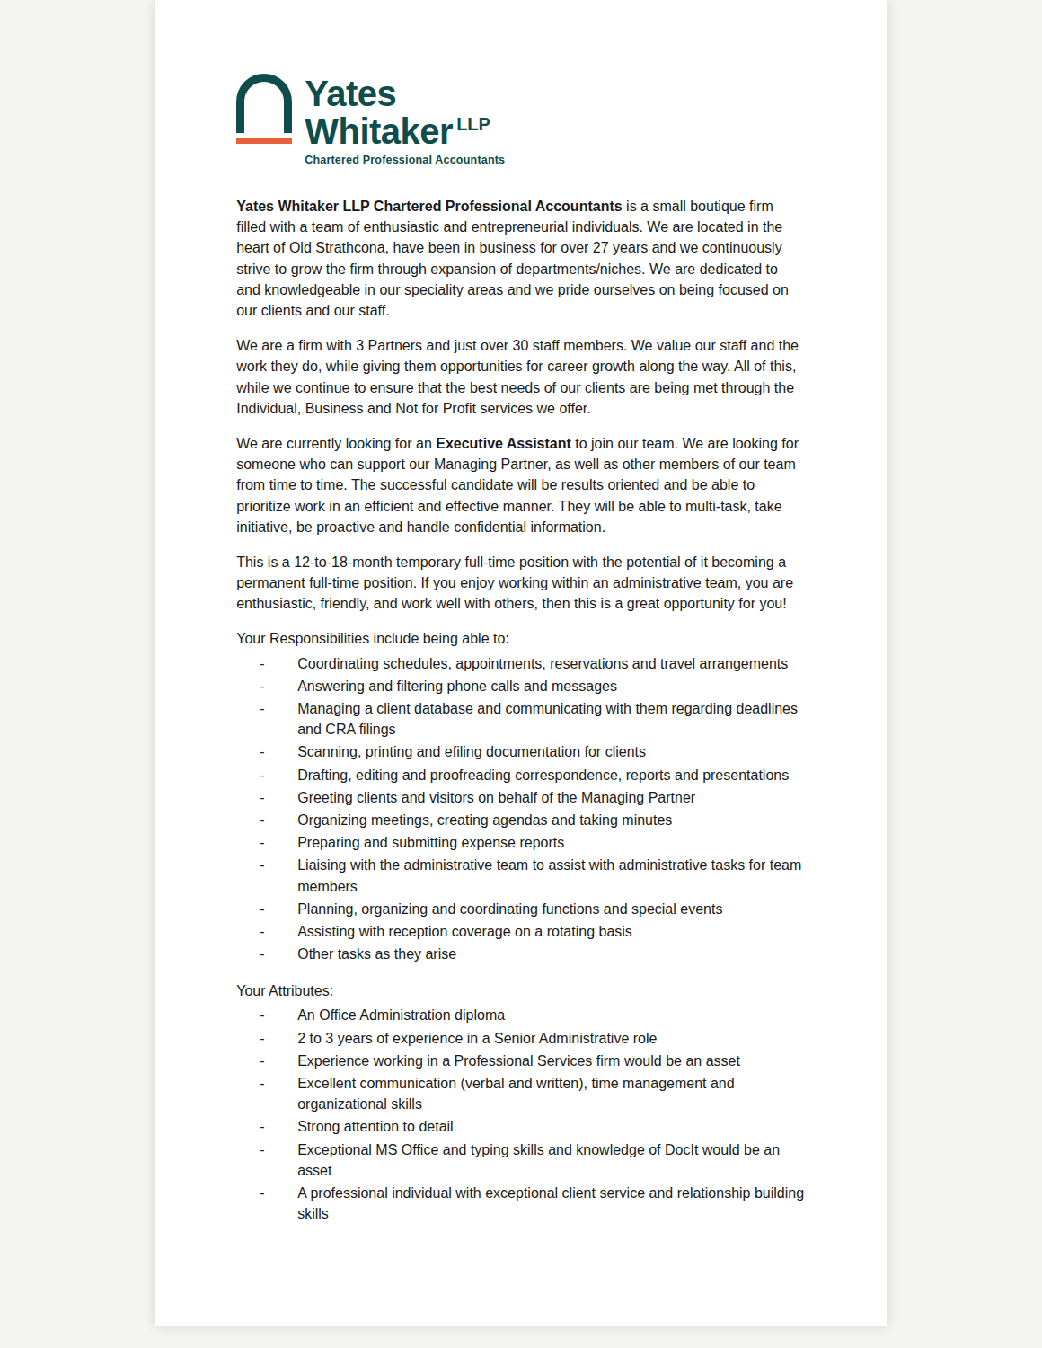Yates WhitakerLLP Chartered Professional Accountants
Yates Whitaker LLP Chartered Professional Accountants is a small boutique firm filled with a team of enthusiastic and entrepreneurial individuals. We are located in the heart of Old Strathcona, have been in business for over 27 years and we continuously strive to grow the firm through expansion of departments/niches. We are dedicated to and knowledgeable in our speciality areas and we pride ourselves on being focused on our clients and our staff.
We are a firm with 3 Partners and just over 30 staff members. We value our staff and the work they do, while giving them opportunities for career growth along the way. All of this, while we continue to ensure that the best needs of our clients are being met through the Individual, Business and Not for Profit services we offer.
We are currently looking for an Executive Assistant to join our team. We are looking for someone who can support our Managing Partner, as well as other members of our team from time to time. The successful candidate will be results oriented and be able to prioritize work in an efficient and effective manner. They will be able to multi-task, take initiative, be proactive and handle confidential information.
This is a 12-to-18-month temporary full-time position with the potential of it becoming a permanent full-time position. If you enjoy working within an administrative team, you are enthusiastic, friendly, and work well with others, then this is a great opportunity for you!
Your Responsibilities include being able to:
Coordinating schedules, appointments, reservations and travel arrangements
Answering and filtering phone calls and messages
Managing a client database and communicating with them regarding deadlines and CRA filings
Scanning, printing and efiling documentation for clients
Drafting, editing and proofreading correspondence, reports and presentations
Greeting clients and visitors on behalf of the Managing Partner
Organizing meetings, creating agendas and taking minutes
Preparing and submitting expense reports
Liaising with the administrative team to assist with administrative tasks for team members
Planning, organizing and coordinating functions and special events
Assisting with reception coverage on a rotating basis
Other tasks as they arise
Your Attributes:
An Office Administration diploma
2 to 3 years of experience in a Senior Administrative role
Experience working in a Professional Services firm would be an asset
Excellent communication (verbal and written), time management and organizational skills
Strong attention to detail
Exceptional MS Office and typing skills and knowledge of DocIt would be an asset
A professional individual with exceptional client service and relationship building skills